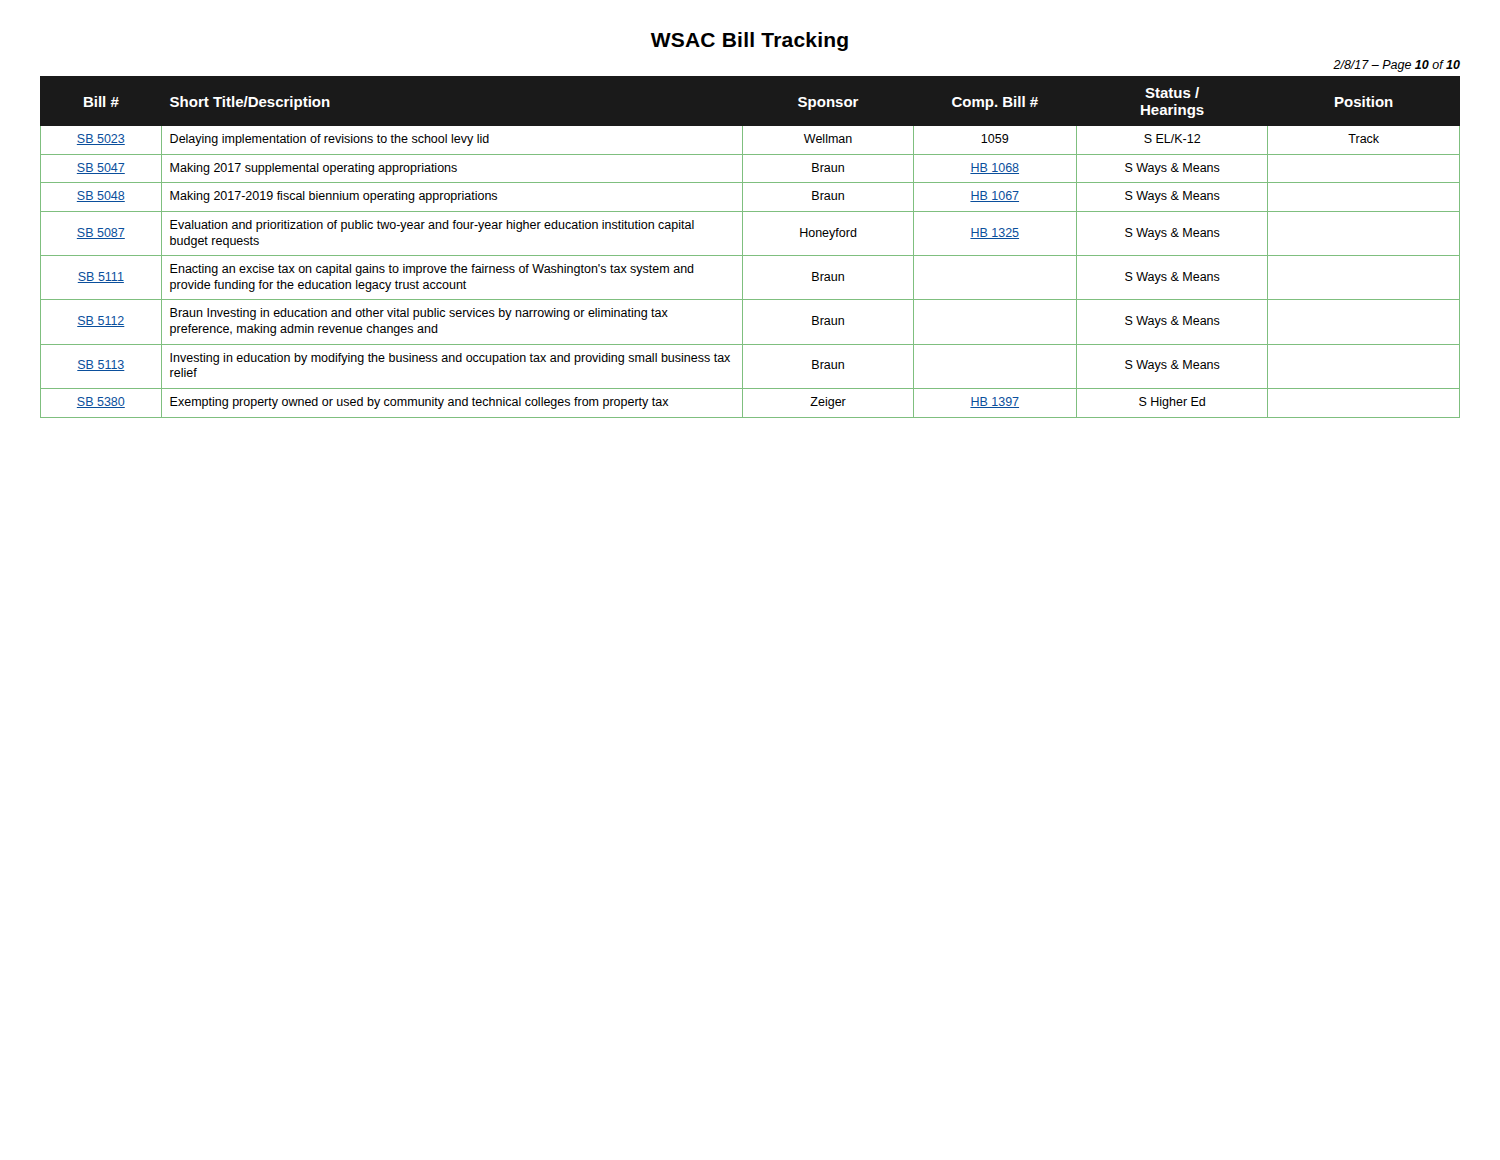WSAC Bill Tracking
2/8/17 – Page 10 of 10
| Bill # | Short Title/Description | Sponsor | Comp. Bill # | Status / Hearings | Position |
| --- | --- | --- | --- | --- | --- |
| SB 5023 | Delaying implementation of revisions to the school levy lid | Wellman | 1059 | S EL/K-12 | Track |
| SB 5047 | Making 2017 supplemental operating appropriations | Braun | HB 1068 | S Ways & Means | |
| SB 5048 | Making 2017-2019 fiscal biennium operating appropriations | Braun | HB 1067 | S Ways & Means | |
| SB 5087 | Evaluation and prioritization of public two-year and four-year higher education institution capital budget requests | Honeyford | HB 1325 | S Ways & Means | |
| SB 5111 | Enacting an excise tax on capital gains to improve the fairness of Washington's tax system and provide funding for the education legacy trust account | Braun | | S Ways & Means | |
| SB 5112 | Braun Investing in education and other vital public services by narrowing or eliminating tax preference, making admin revenue changes and | Braun | | S Ways & Means | |
| SB 5113 | Investing in education by modifying the business and occupation tax and providing small business tax relief | Braun | | S Ways & Means | |
| SB 5380 | Exempting property owned or used by community and technical colleges from property tax | Zeiger | HB 1397 | S Higher Ed | |